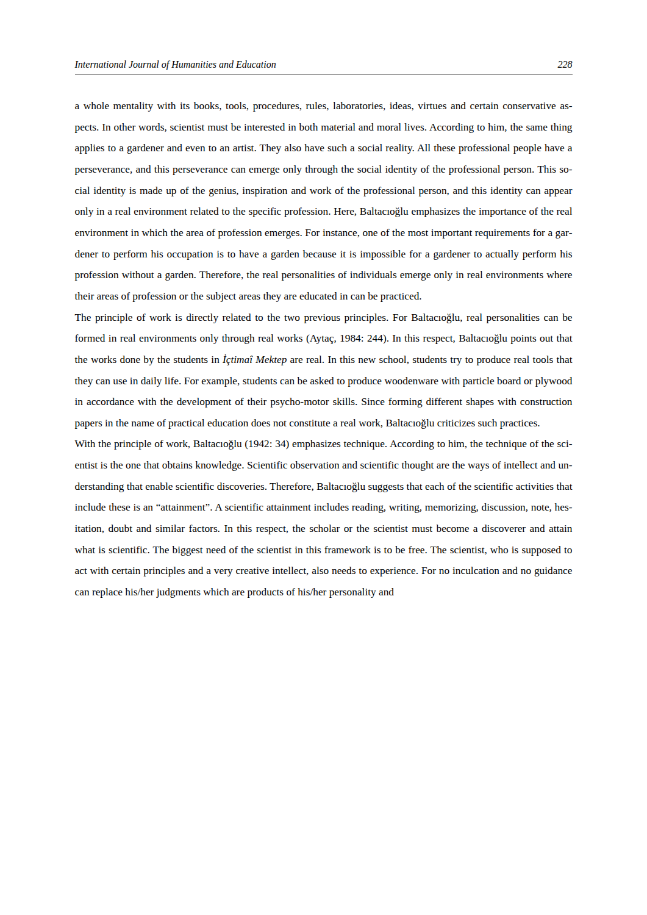International Journal of Humanities and Education 228
a whole mentality with its books, tools, procedures, rules, laboratories, ideas, virtues and certain conservative aspects. In other words, scientist must be interested in both material and moral lives. According to him, the same thing applies to a gardener and even to an artist. They also have such a social reality. All these professional people have a perseverance, and this perseverance can emerge only through the social identity of the professional person. This social identity is made up of the genius, inspiration and work of the professional person, and this identity can appear only in a real environment related to the specific profession. Here, Baltacıoğlu emphasizes the importance of the real environment in which the area of profession emerges. For instance, one of the most important requirements for a gardener to perform his occupation is to have a garden because it is impossible for a gardener to actually perform his profession without a garden. Therefore, the real personalities of individuals emerge only in real environments where their areas of profession or the subject areas they are educated in can be practiced.
The principle of work is directly related to the two previous principles. For Baltacıoğlu, real personalities can be formed in real environments only through real works (Aytaç, 1984: 244). In this respect, Baltacıoğlu points out that the works done by the students in İçtimaî Mektep are real. In this new school, students try to produce real tools that they can use in daily life. For example, students can be asked to produce woodenware with particle board or plywood in accordance with the development of their psycho-motor skills. Since forming different shapes with construction papers in the name of practical education does not constitute a real work, Baltacıoğlu criticizes such practices.
With the principle of work, Baltacıoğlu (1942: 34) emphasizes technique. According to him, the technique of the scientist is the one that obtains knowledge. Scientific observation and scientific thought are the ways of intellect and understanding that enable scientific discoveries. Therefore, Baltacıoğlu suggests that each of the scientific activities that include these is an “attainment”. A scientific attainment includes reading, writing, memorizing, discussion, note, hesitation, doubt and similar factors. In this respect, the scholar or the scientist must become a discoverer and attain what is scientific. The biggest need of the scientist in this framework is to be free. The scientist, who is supposed to act with certain principles and a very creative intellect, also needs to experience. For no inculcation and no guidance can replace his/her judgments which are products of his/her personality and